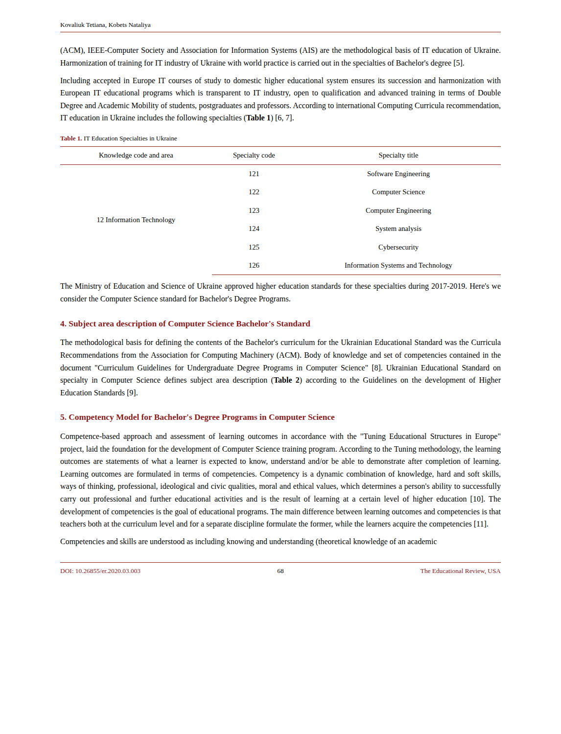Kovaliuk Tetiana, Kobets Nataliya
(ACM), IEEE-Computer Society and Association for Information Systems (AIS) are the methodological basis of IT education of Ukraine. Harmonization of training for IT industry of Ukraine with world practice is carried out in the specialties of Bachelor's degree [5].
Including accepted in Europe IT courses of study to domestic higher educational system ensures its succession and harmonization with European IT educational programs which is transparent to IT industry, open to qualification and advanced training in terms of Double Degree and Academic Mobility of students, postgraduates and professors. According to international Computing Curricula recommendation, IT education in Ukraine includes the following specialties (Table 1) [6, 7].
Table 1. IT Education Specialties in Ukraine
| Knowledge code and area | Specialty code | Specialty title |
| --- | --- | --- |
| 12 Information Technology | 121 | Software Engineering |
| 122 | Computer Science |
| 123 | Computer Engineering |
| 124 | System analysis |
| 125 | Cybersecurity |
| 126 | Information Systems and Technology |
The Ministry of Education and Science of Ukraine approved higher education standards for these specialties during 2017-2019. Here's we consider the Computer Science standard for Bachelor's Degree Programs.
4. Subject area description of Computer Science Bachelor's Standard
The methodological basis for defining the contents of the Bachelor's curriculum for the Ukrainian Educational Standard was the Curricula Recommendations from the Association for Computing Machinery (ACM). Body of knowledge and set of competencies contained in the document "Curriculum Guidelines for Undergraduate Degree Programs in Computer Science" [8]. Ukrainian Educational Standard on specialty in Computer Science defines subject area description (Table 2) according to the Guidelines on the development of Higher Education Standards [9].
5. Competency Model for Bachelor's Degree Programs in Computer Science
Competence-based approach and assessment of learning outcomes in accordance with the "Tuning Educational Structures in Europe" project, laid the foundation for the development of Computer Science training program. According to the Tuning methodology, the learning outcomes are statements of what a learner is expected to know, understand and/or be able to demonstrate after completion of learning. Learning outcomes are formulated in terms of competencies. Competency is a dynamic combination of knowledge, hard and soft skills, ways of thinking, professional, ideological and civic qualities, moral and ethical values, which determines a person's ability to successfully carry out professional and further educational activities and is the result of learning at a certain level of higher education [10]. The development of competencies is the goal of educational programs. The main difference between learning outcomes and competencies is that teachers both at the curriculum level and for a separate discipline formulate the former, while the learners acquire the competencies [11].
Competencies and skills are understood as including knowing and understanding (theoretical knowledge of an academic
DOI: 10.26855/er.2020.03.003 68 The Educational Review, USA